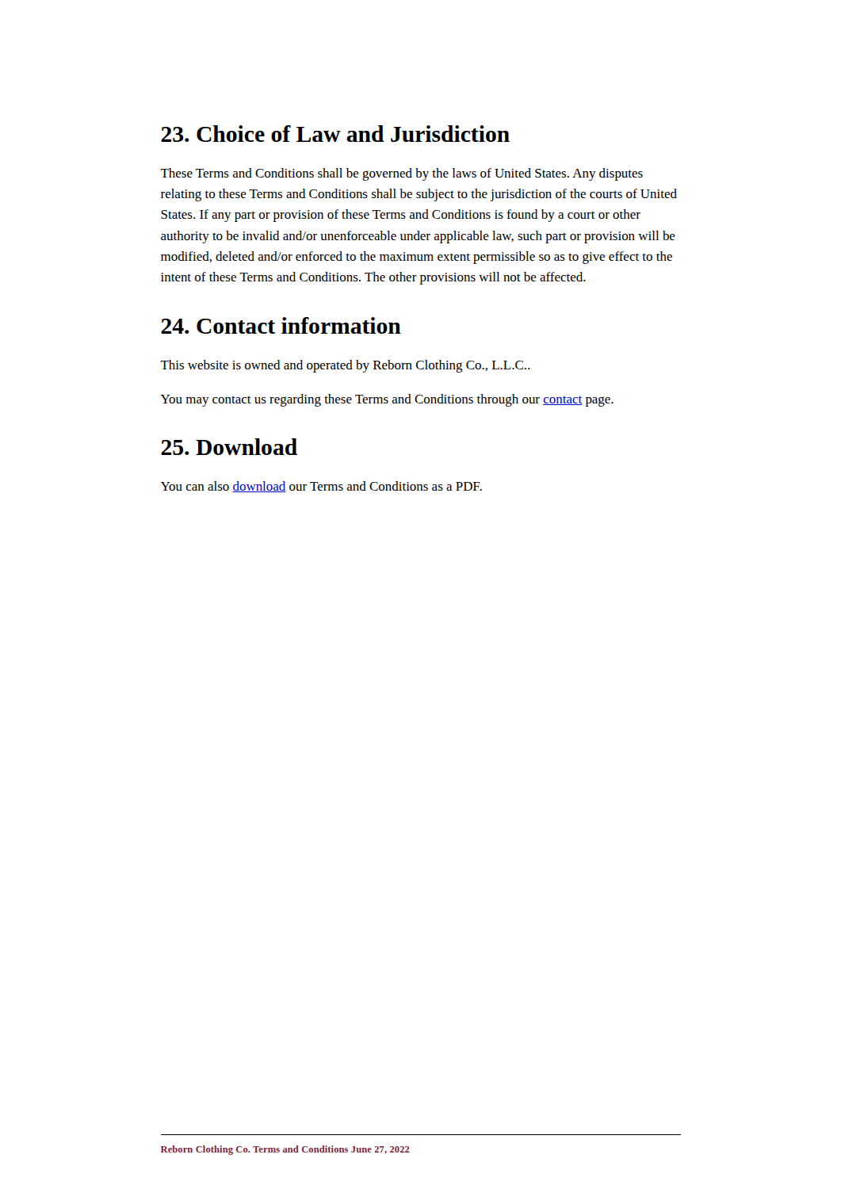23. Choice of Law and Jurisdiction
These Terms and Conditions shall be governed by the laws of United States. Any disputes relating to these Terms and Conditions shall be subject to the jurisdiction of the courts of United States. If any part or provision of these Terms and Conditions is found by a court or other authority to be invalid and/or unenforceable under applicable law, such part or provision will be modified, deleted and/or enforced to the maximum extent permissible so as to give effect to the intent of these Terms and Conditions. The other provisions will not be affected.
24. Contact information
This website is owned and operated by Reborn Clothing Co., L.L.C..
You may contact us regarding these Terms and Conditions through our contact page.
25. Download
You can also download our Terms and Conditions as a PDF.
Reborn Clothing Co. Terms and Conditions June 27, 2022